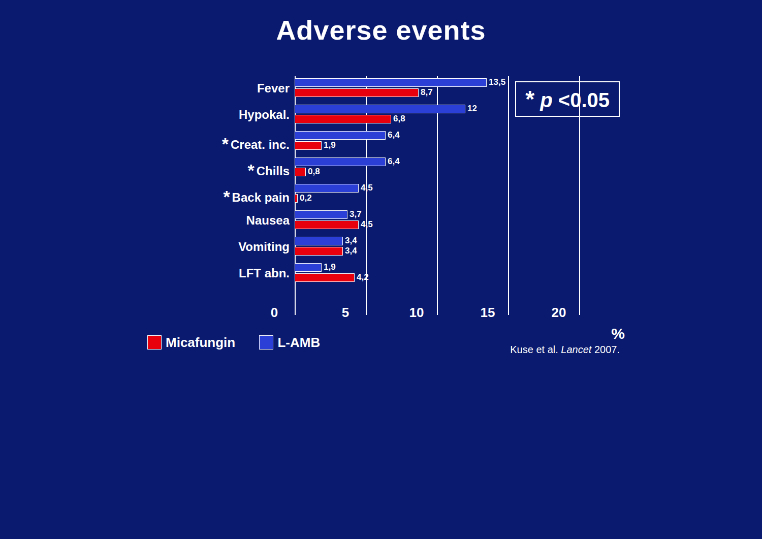Adverse events
* p <0.05
Fever
13,5
8,7
Hypokal.
12
6,8
*Creat. inc.
6,4
1,9
*Chills
6,4
0,8
*Back pain
4,5
0,2
Nausea
3,7
4,5
Vomiting
3,4
3,4
LFT abn.
1,9
4,2
0 5 10 15 20
%
Micafungin L-AMB
Kuse et al. Lancet 2007.